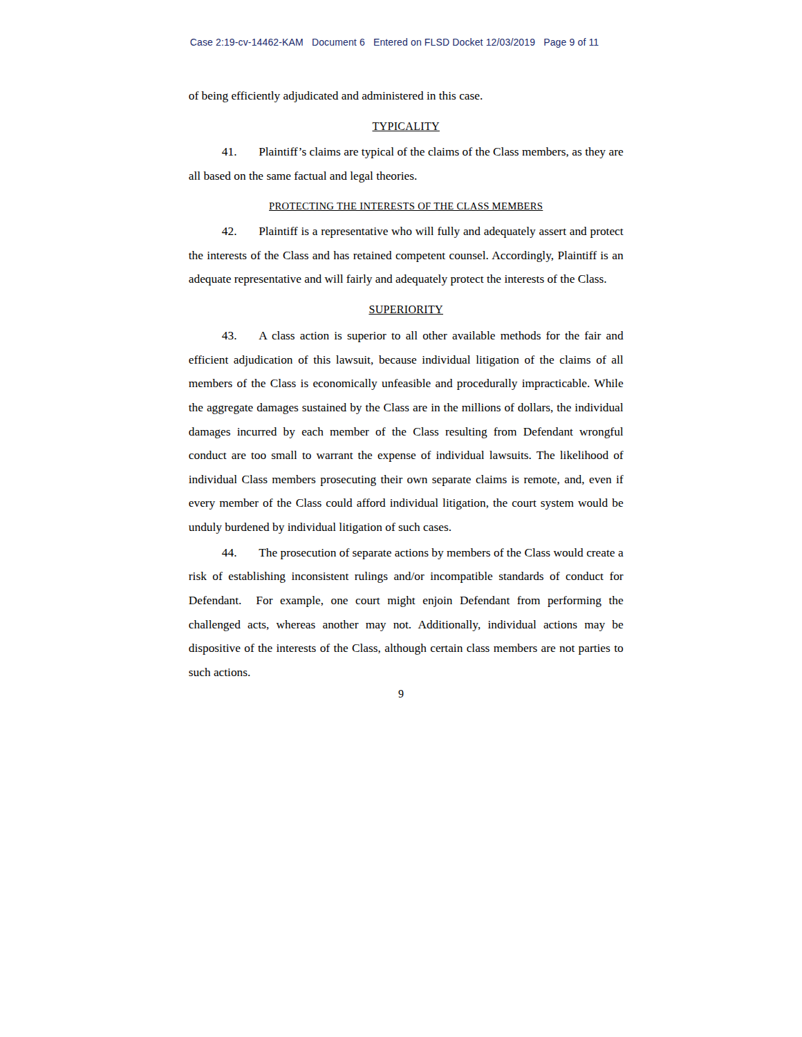Case 2:19-cv-14462-KAM Document 6 Entered on FLSD Docket 12/03/2019 Page 9 of 11
of being efficiently adjudicated and administered in this case.
Typicality
41. Plaintiff’s claims are typical of the claims of the Class members, as they are all based on the same factual and legal theories.
Protecting the Interests of the Class Members
42. Plaintiff is a representative who will fully and adequately assert and protect the interests of the Class and has retained competent counsel. Accordingly, Plaintiff is an adequate representative and will fairly and adequately protect the interests of the Class.
Superiority
43. A class action is superior to all other available methods for the fair and efficient adjudication of this lawsuit, because individual litigation of the claims of all members of the Class is economically unfeasible and procedurally impracticable. While the aggregate damages sustained by the Class are in the millions of dollars, the individual damages incurred by each member of the Class resulting from Defendant wrongful conduct are too small to warrant the expense of individual lawsuits. The likelihood of individual Class members prosecuting their own separate claims is remote, and, even if every member of the Class could afford individual litigation, the court system would be unduly burdened by individual litigation of such cases.
44. The prosecution of separate actions by members of the Class would create a risk of establishing inconsistent rulings and/or incompatible standards of conduct for Defendant. For example, one court might enjoin Defendant from performing the challenged acts, whereas another may not. Additionally, individual actions may be dispositive of the interests of the Class, although certain class members are not parties to such actions.
9